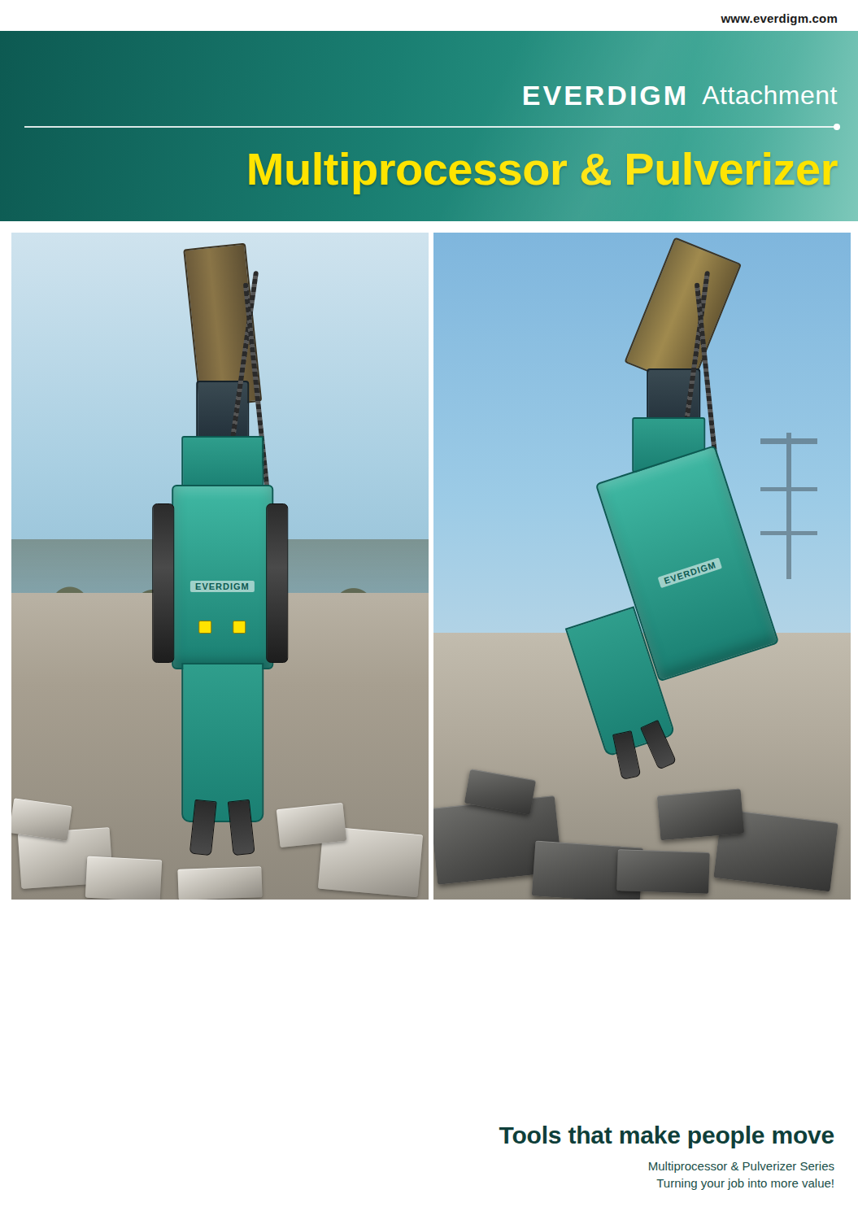www.everdigm.com
EVERDIGM Attachment
Multiprocessor & Pulverizer
EVERDIGM
EVERDIGM
Tools that make people move
Multiprocessor & Pulverizer Series
Turning your job into more value!